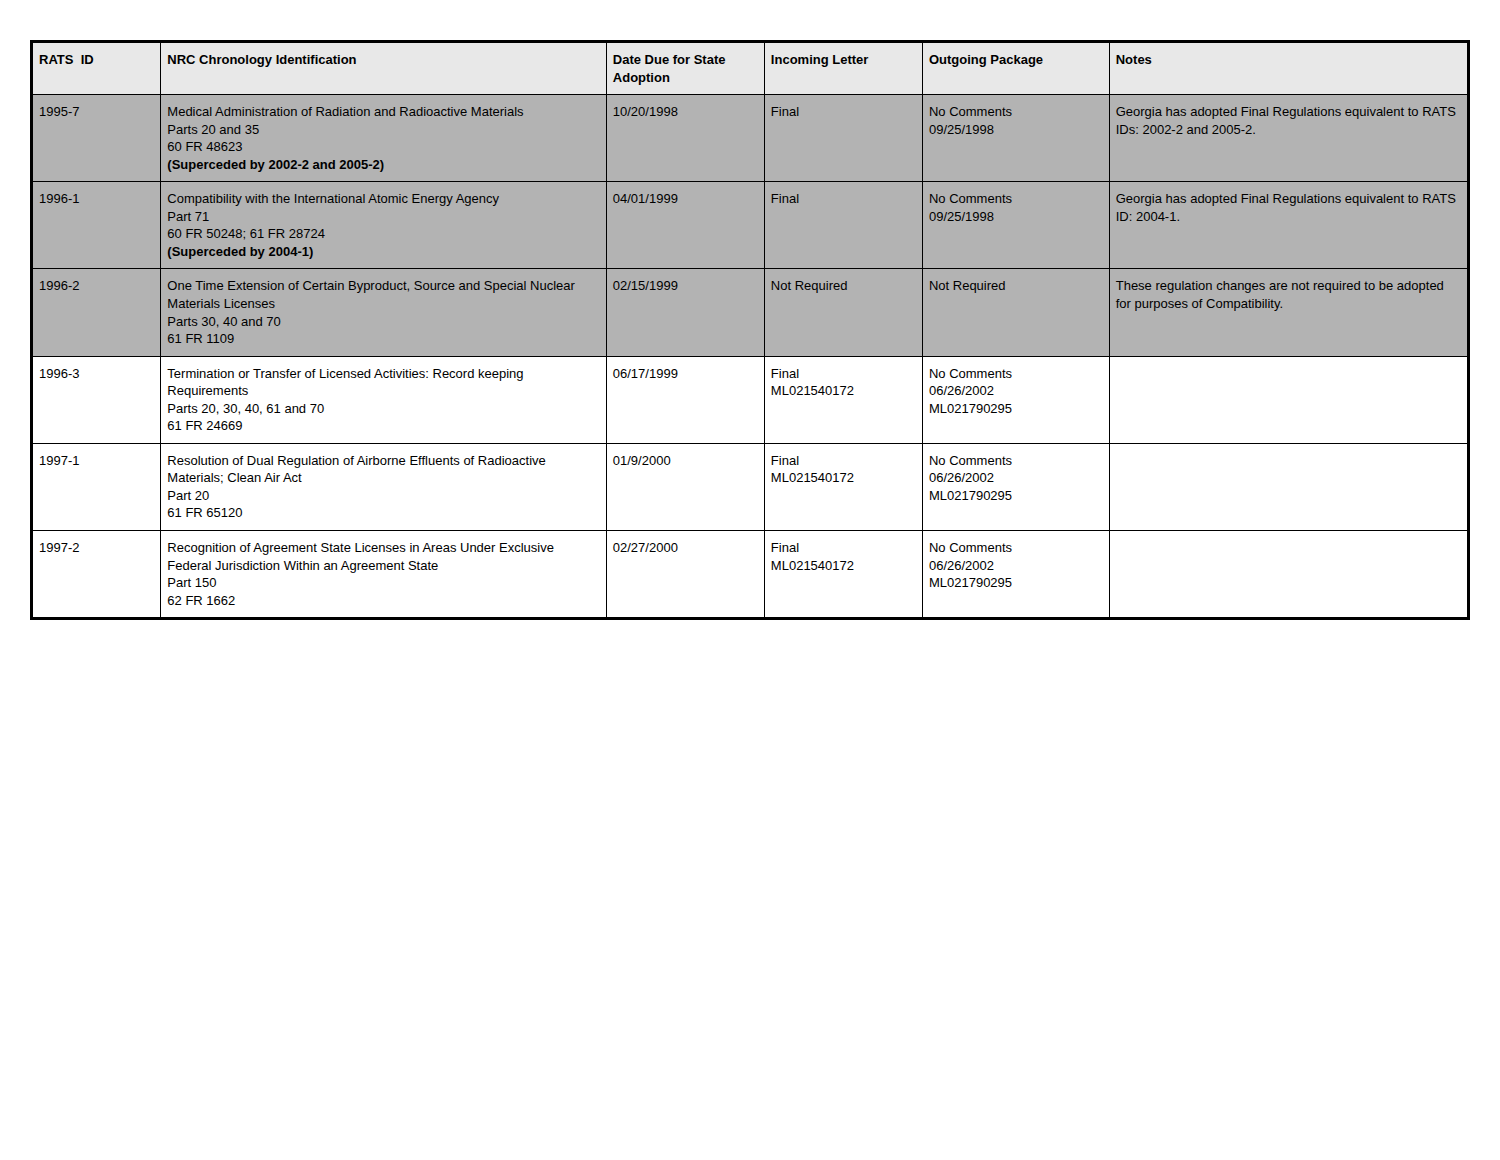| RATS ID | NRC Chronology Identification | Date Due for State Adoption | Incoming Letter | Outgoing Package | Notes |
| --- | --- | --- | --- | --- | --- |
| 1995-7 | Medical Administration of Radiation and Radioactive Materials Parts 20 and 35 60 FR 48623 (Superceded by 2002-2 and 2005-2) | 10/20/1998 | Final | No Comments 09/25/1998 | Georgia has adopted Final Regulations equivalent to RATS IDs: 2002-2 and 2005-2. |
| 1996-1 | Compatibility with the International Atomic Energy Agency Part 71 60 FR 50248; 61 FR 28724 (Superceded by 2004-1) | 04/01/1999 | Final | No Comments 09/25/1998 | Georgia has adopted Final Regulations equivalent to RATS ID: 2004-1. |
| 1996-2 | One Time Extension of Certain Byproduct, Source and Special Nuclear Materials Licenses Parts 30, 40 and 70 61 FR 1109 | 02/15/1999 | Not Required | Not Required | These regulation changes are not required to be adopted for purposes of Compatibility. |
| 1996-3 | Termination or Transfer of Licensed Activities: Record keeping Requirements Parts 20, 30, 40, 61 and 70 61 FR 24669 | 06/17/1999 | Final ML021540172 | No Comments 06/26/2002 ML021790295 | |
| 1997-1 | Resolution of Dual Regulation of Airborne Effluents of Radioactive Materials; Clean Air Act Part 20 61 FR 65120 | 01/9/2000 | Final ML021540172 | No Comments 06/26/2002 ML021790295 | |
| 1997-2 | Recognition of Agreement State Licenses in Areas Under Exclusive Federal Jurisdiction Within an Agreement State Part 150 62 FR 1662 | 02/27/2000 | Final ML021540172 | No Comments 06/26/2002 ML021790295 | |